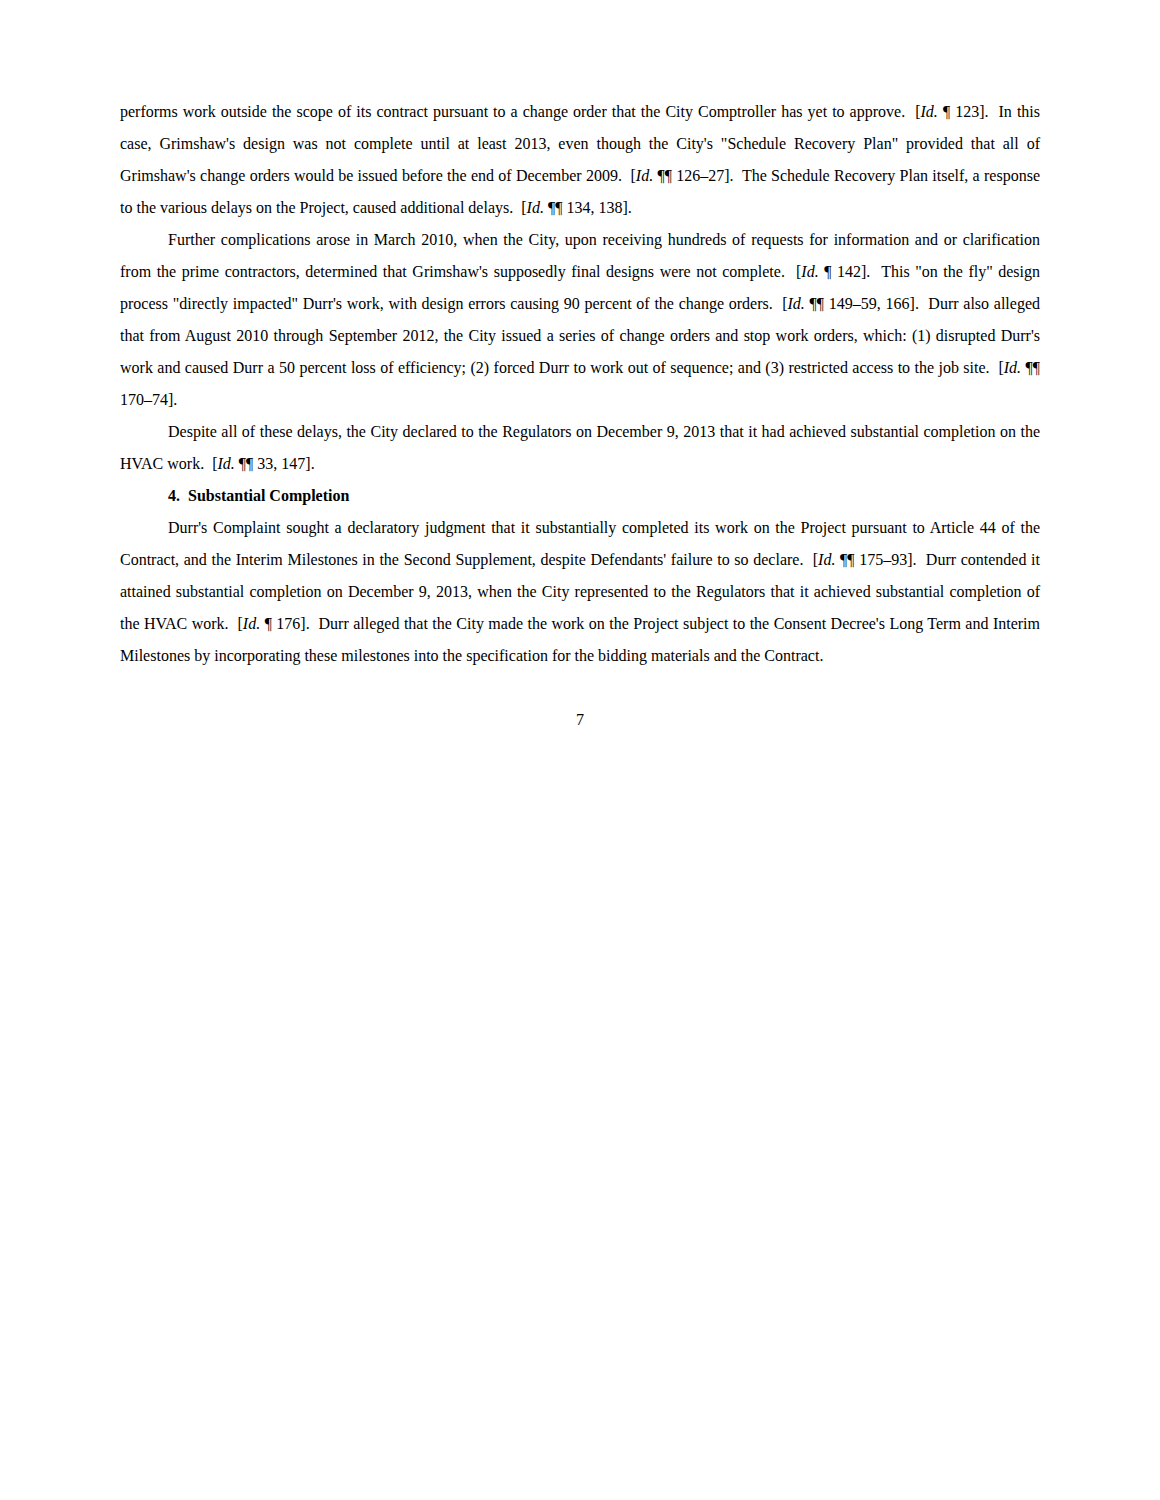performs work outside the scope of its contract pursuant to a change order that the City Comptroller has yet to approve. [Id. ¶ 123]. In this case, Grimshaw's design was not complete until at least 2013, even though the City's "Schedule Recovery Plan" provided that all of Grimshaw's change orders would be issued before the end of December 2009. [Id. ¶¶ 126–27]. The Schedule Recovery Plan itself, a response to the various delays on the Project, caused additional delays. [Id. ¶¶ 134, 138].
Further complications arose in March 2010, when the City, upon receiving hundreds of requests for information and or clarification from the prime contractors, determined that Grimshaw's supposedly final designs were not complete. [Id. ¶ 142]. This "on the fly" design process "directly impacted" Durr's work, with design errors causing 90 percent of the change orders. [Id. ¶¶ 149–59, 166]. Durr also alleged that from August 2010 through September 2012, the City issued a series of change orders and stop work orders, which: (1) disrupted Durr's work and caused Durr a 50 percent loss of efficiency; (2) forced Durr to work out of sequence; and (3) restricted access to the job site. [Id. ¶¶ 170–74].
Despite all of these delays, the City declared to the Regulators on December 9, 2013 that it had achieved substantial completion on the HVAC work. [Id. ¶¶ 33, 147].
4. Substantial Completion
Durr's Complaint sought a declaratory judgment that it substantially completed its work on the Project pursuant to Article 44 of the Contract, and the Interim Milestones in the Second Supplement, despite Defendants' failure to so declare. [Id. ¶¶ 175–93]. Durr contended it attained substantial completion on December 9, 2013, when the City represented to the Regulators that it achieved substantial completion of the HVAC work. [Id. ¶ 176]. Durr alleged that the City made the work on the Project subject to the Consent Decree's Long Term and Interim Milestones by incorporating these milestones into the specification for the bidding materials and the Contract.
7